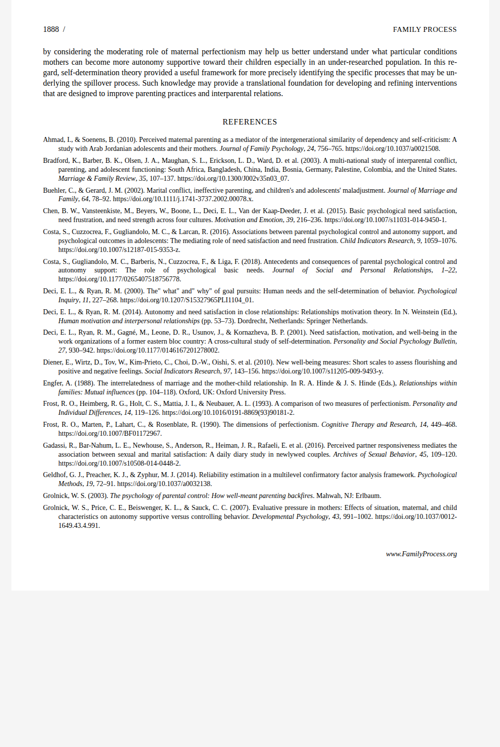1888 / FAMILY PROCESS
by considering the moderating role of maternal perfectionism may help us better understand under what particular conditions mothers can become more autonomy supportive toward their children especially in an under-researched population. In this regard, self-determination theory provided a useful framework for more precisely identifying the specific processes that may be underlying the spillover process. Such knowledge may provide a translational foundation for developing and refining interventions that are designed to improve parenting practices and interparental relations.
REFERENCES
Ahmad, I., & Soenens, B. (2010). Perceived maternal parenting as a mediator of the intergenerational similarity of dependency and self-criticism: A study with Arab Jordanian adolescents and their mothers. Journal of Family Psychology, 24, 756–765. https://doi.org/10.1037/a0021508.
Bradford, K., Barber, B. K., Olsen, J. A., Maughan, S. L., Erickson, L. D., Ward, D. et al. (2003). A multi-national study of interparental conflict, parenting, and adolescent functioning: South Africa, Bangladesh, China, India, Bosnia, Germany, Palestine, Colombia, and the United States. Marriage & Family Review, 35, 107–137. https://doi.org/10.1300/J002v35n03_07.
Buehler, C., & Gerard, J. M. (2002). Marital conflict, ineffective parenting, and children's and adolescents' maladjustment. Journal of Marriage and Family, 64, 78–92. https://doi.org/10.1111/j.1741-3737.2002.00078.x.
Chen, B. W., Vansteenkiste, M., Beyers, W., Boone, L., Deci, E. L., Van der Kaap-Deeder, J. et al. (2015). Basic psychological need satisfaction, need frustration, and need strength across four cultures. Motivation and Emotion, 39, 216–236. https://doi.org/10.1007/s11031-014-9450-1.
Costa, S., Cuzzocrea, F., Gugliandolo, M. C., & Larcan, R. (2016). Associations between parental psychological control and autonomy support, and psychological outcomes in adolescents: The mediating role of need satisfaction and need frustration. Child Indicators Research, 9, 1059–1076. https://doi.org/10.1007/s12187-015-9353-z.
Costa, S., Gugliandolo, M. C., Barberis, N., Cuzzocrea, F., & Liga, F. (2018). Antecedents and consequences of parental psychological control and autonomy support: The role of psychological basic needs. Journal of Social and Personal Relationships, 1–22, https://doi.org/10.1177/0265407518756778.
Deci, E. L., & Ryan, R. M. (2000). The" what" and" why" of goal pursuits: Human needs and the self-determination of behavior. Psychological Inquiry, 11, 227–268. https://doi.org/10.1207/S15327965PLI1104_01.
Deci, E. L., & Ryan, R. M. (2014). Autonomy and need satisfaction in close relationships: Relationships motivation theory. In N. Weinstein (Ed.), Human motivation and interpersonal relationships (pp. 53–73). Dordrecht, Netherlands: Springer Netherlands.
Deci, E. L., Ryan, R. M., Gagné, M., Leone, D. R., Usunov, J., & Kornazheva, B. P. (2001). Need satisfaction, motivation, and well-being in the work organizations of a former eastern bloc country: A cross-cultural study of self-determination. Personality and Social Psychology Bulletin, 27, 930–942. https://doi.org/10.1177/0146167201278002.
Diener, E., Wirtz, D., Tov, W., Kim-Prieto, C., Choi, D.-W., Oishi, S. et al. (2010). New well-being measures: Short scales to assess flourishing and positive and negative feelings. Social Indicators Research, 97, 143–156. https://doi.org/10.1007/s11205-009-9493-y.
Engfer, A. (1988). The interrelatedness of marriage and the mother-child relationship. In R. A. Hinde & J. S. Hinde (Eds.), Relationships within families: Mutual influences (pp. 104–118). Oxford, UK: Oxford University Press.
Frost, R. O., Heimberg, R. G., Holt, C. S., Mattia, J. I., & Neubauer, A. L. (1993). A comparison of two measures of perfectionism. Personality and Individual Differences, 14, 119–126. https://doi.org/10.1016/0191-8869(93)90181-2.
Frost, R. O., Marten, P., Lahart, C., & Rosenblate, R. (1990). The dimensions of perfectionism. Cognitive Therapy and Research, 14, 449–468. https://doi.org/10.1007/BF01172967.
Gadassi, R., Bar-Nahum, L. E., Newhouse, S., Anderson, R., Heiman, J. R., Rafaeli, E. et al. (2016). Perceived partner responsiveness mediates the association between sexual and marital satisfaction: A daily diary study in newlywed couples. Archives of Sexual Behavior, 45, 109–120. https://doi.org/10.1007/s10508-014-0448-2.
Geldhof, G. J., Preacher, K. J., & Zyphur, M. J. (2014). Reliability estimation in a multilevel confirmatory factor analysis framework. Psychological Methods, 19, 72–91. https://doi.org/10.1037/a0032138.
Grolnick, W. S. (2003). The psychology of parental control: How well-meant parenting backfires. Mahwah, NJ: Erlbaum.
Grolnick, W. S., Price, C. E., Beiswenger, K. L., & Sauck, C. C. (2007). Evaluative pressure in mothers: Effects of situation, maternal, and child characteristics on autonomy supportive versus controlling behavior. Developmental Psychology, 43, 991–1002. https://doi.org/10.1037/0012-1649.43.4.991.
www.FamilyProcess.org